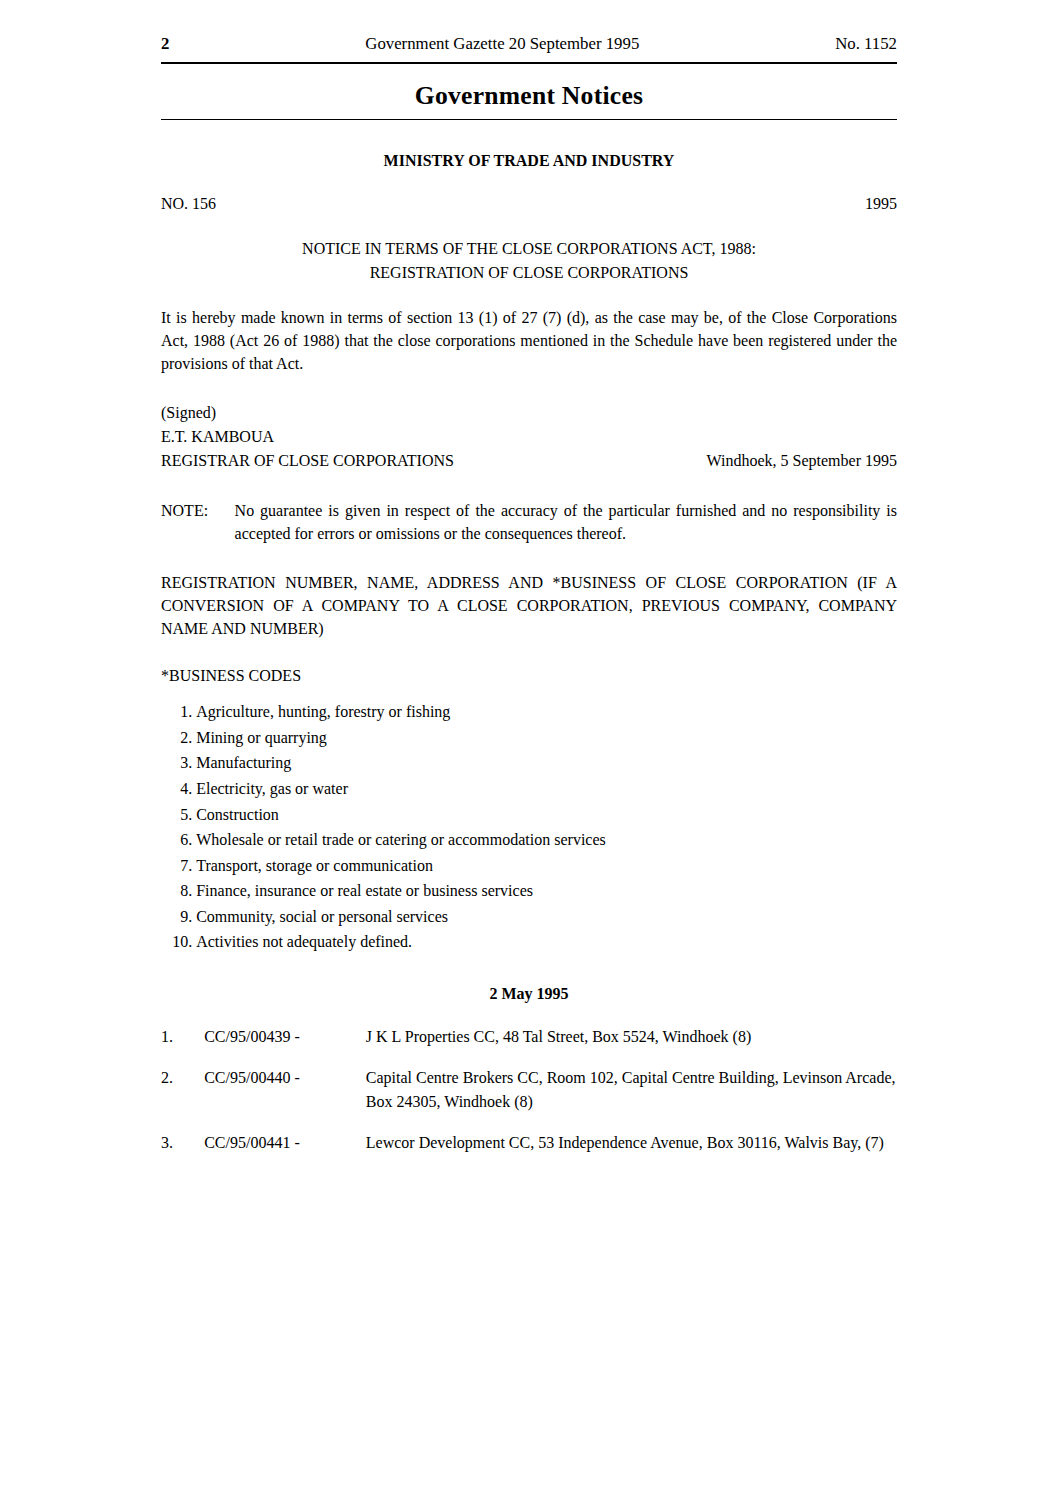2 Government Gazette 20 September 1995 No. 1152
Government Notices
Ministry of Trade and Industry
NO. 156 1995
Notice in terms of the Close Corporations Act, 1988:
Registration of Close Corporations
It is hereby made known in terms of section 13 (1) of 27 (7) (d), as the case may be, of the Close Corporations Act, 1988 (Act 26 of 1988) that the close corporations mentioned in the Schedule have been registered under the provisions of that Act.
(Signed)
E.T. KAMBOUA
REGISTRAR OF CLOSE CORPORATIONS Windhoek, 5 September 1995
NOTE: No guarantee is given in respect of the accuracy of the particular furnished and no responsibility is accepted for errors or omissions or the consequences thereof.
Registration number, name, address and *business of close corporation (if a conversion of a company to a close corporation, previous company, company name and number)
*BUSINESS CODES
Agriculture, hunting, forestry or fishing
Mining or quarrying
Manufacturing
Electricity, gas or water
Construction
Wholesale or retail trade or catering or accommodation services
Transport, storage or communication
Finance, insurance or real estate or business services
Community, social or personal services
Activities not adequately defined.
2 May 1995
1. CC/95/00439 J K L Properties CC, 48 Tal Street, Box 5524, Windhoek (8)
2. CC/95/00440 Capital Centre Brokers CC, Room 102, Capital Centre Building, Levinson Arcade, Box 24305, Windhoek (8)
3. CC/95/00441 Lewcor Development CC, 53 Independence Avenue, Box 30116, Walvis Bay, (7)